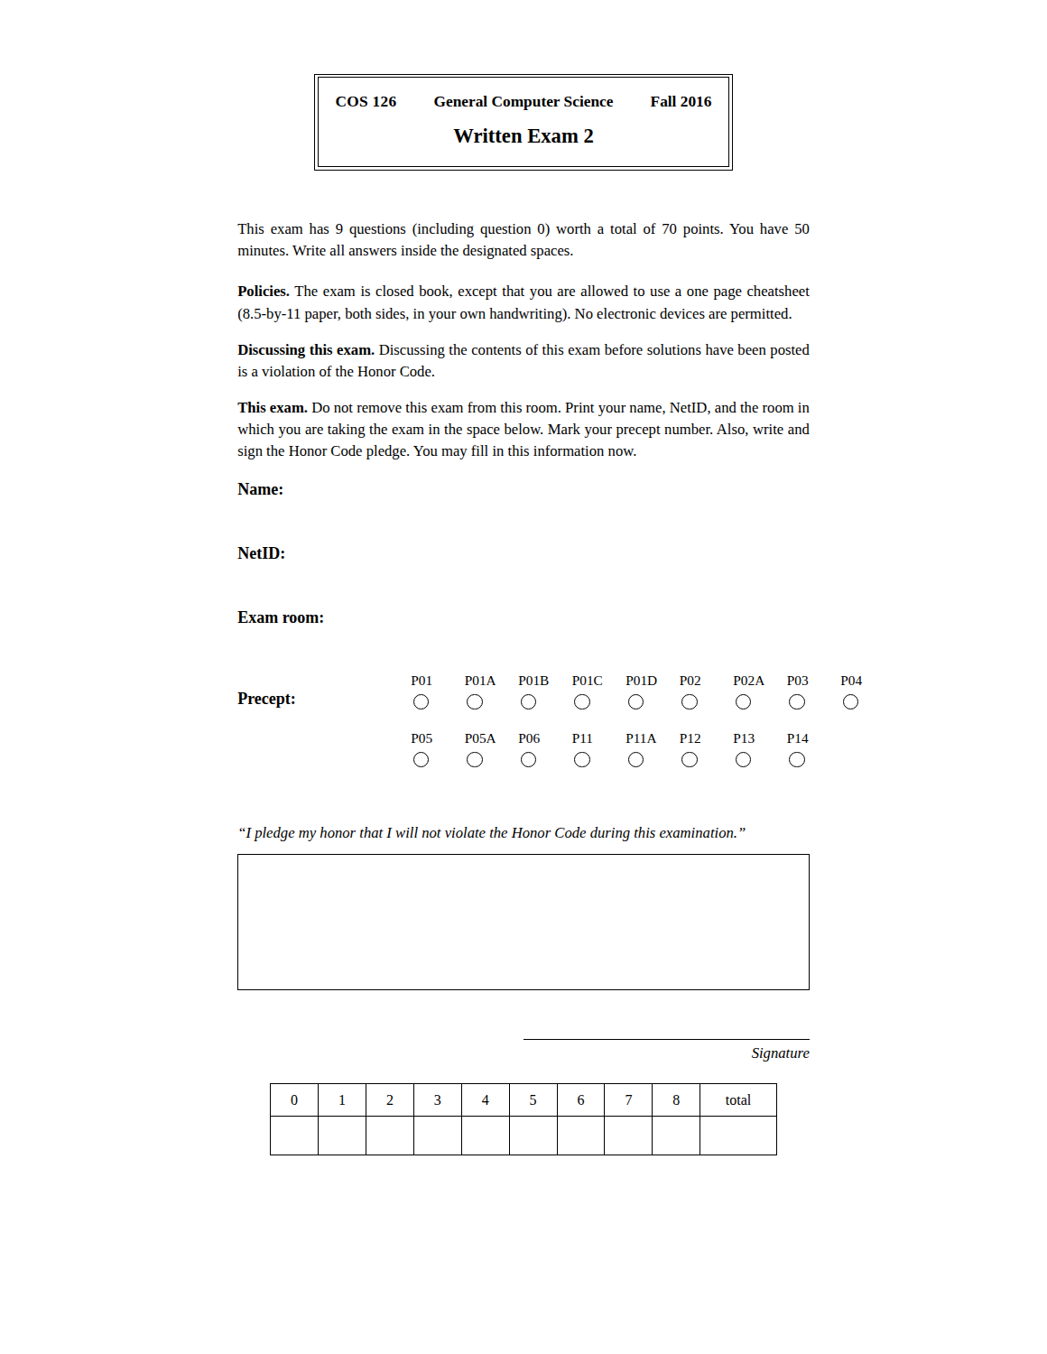COS 126 General Computer Science Fall 2016
Written Exam 2
This exam has 9 questions (including question 0) worth a total of 70 points. You have 50 minutes. Write all answers inside the designated spaces.
Policies. The exam is closed book, except that you are allowed to use a one page cheatsheet (8.5-by-11 paper, both sides, in your own handwriting). No electronic devices are permitted.
Discussing this exam. Discussing the contents of this exam before solutions have been posted is a violation of the Honor Code.
This exam. Do not remove this exam from this room. Print your name, NetID, and the room in which you are taking the exam in the space below. Mark your precept number. Also, write and sign the Honor Code pledge. You may fill in this information now.
Name:
NetID:
Exam room:
Precept:
P01
P01A
P01B
P01C
P01D
P02
P02A
P03
P04
P05
P05A
P06
P11
P11A
P12
P13
P14
“I pledge my honor that I will not violate the Honor Code during this examination.”
Signature
| 0 | 1 | 2 | 3 | 4 | 5 | 6 | 7 | 8 | total |